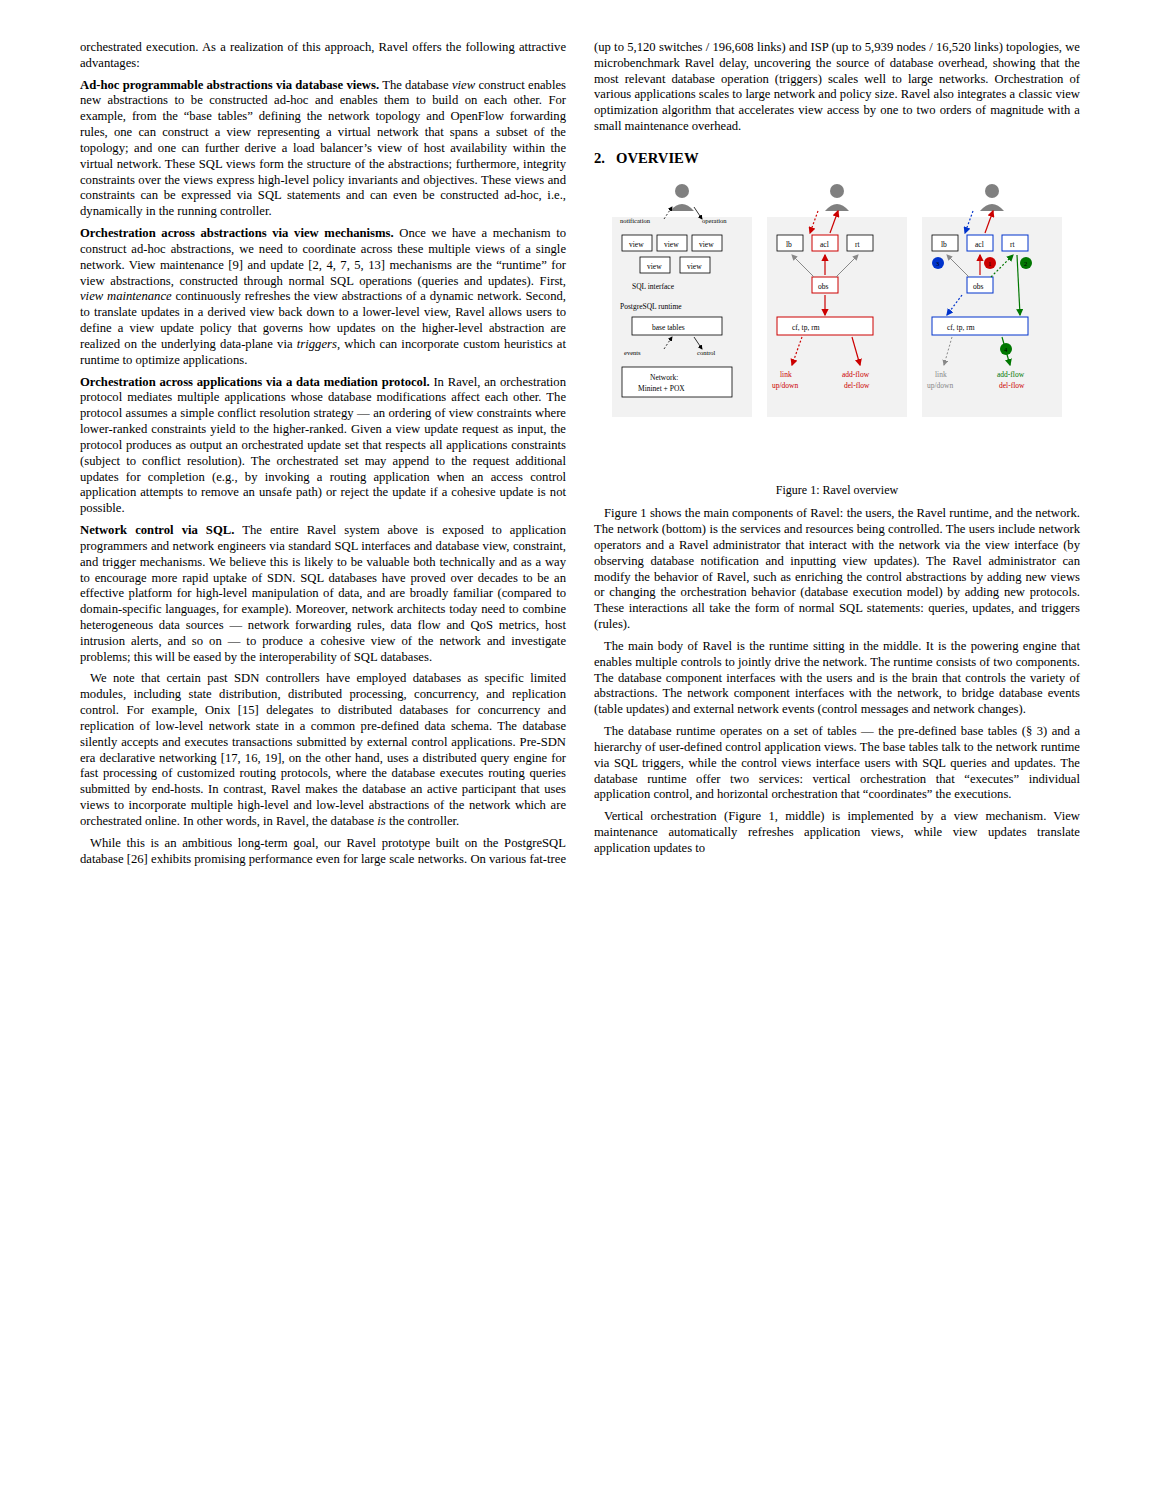orchestrated execution. As a realization of this approach, Ravel offers the following attractive advantages:
Ad-hoc programmable abstractions via database views. The database view construct enables new abstractions to be constructed ad-hoc and enables them to build on each other. For example, from the “base tables” defining the network topology and OpenFlow forwarding rules, one can construct a view representing a virtual network that spans a subset of the topology; and one can further derive a load balancer’s view of host availability within the virtual network. These SQL views form the structure of the abstractions; furthermore, integrity constraints over the views express high-level policy invariants and objectives. These views and constraints can be expressed via SQL statements and can even be constructed ad-hoc, i.e., dynamically in the running controller.
Orchestration across abstractions via view mechanisms. Once we have a mechanism to construct ad-hoc abstractions, we need to coordinate across these multiple views of a single network. View maintenance [9] and update [2, 4, 7, 5, 13] mechanisms are the “runtime” for view abstractions, constructed through normal SQL operations (queries and updates). First, view maintenance continuously refreshes the view abstractions of a dynamic network. Second, to translate updates in a derived view back down to a lower-level view, Ravel allows users to define a view update policy that governs how updates on the higher-level abstraction are realized on the underlying data-plane via triggers, which can incorporate custom heuristics at runtime to optimize applications.
Orchestration across applications via a data mediation protocol. In Ravel, an orchestration protocol mediates multiple applications whose database modifications affect each other. The protocol assumes a simple conflict resolution strategy — an ordering of view constraints where lower-ranked constraints yield to the higher-ranked. Given a view update request as input, the protocol produces as output an orchestrated update set that respects all applications constraints (subject to conflict resolution). The orchestrated set may append to the request additional updates for completion (e.g., by invoking a routing application when an access control application attempts to remove an unsafe path) or reject the update if a cohesive update is not possible.
Network control via SQL. The entire Ravel system above is exposed to application programmers and network engineers via standard SQL interfaces and database view, constraint, and trigger mechanisms. We believe this is likely to be valuable both technically and as a way to encourage more rapid uptake of SDN. SQL databases have proved over decades to be an effective platform for high-level manipulation of data, and are broadly familiar (compared to domain-specific languages, for example). Moreover, network architects today need to combine heterogeneous data sources — network forwarding rules, data flow and QoS metrics, host intrusion alerts, and so on — to produce a cohesive view of the network and investigate problems; this will be eased by the interoperability of SQL databases.
We note that certain past SDN controllers have employed databases as specific limited modules, including state distribution, distributed processing, concurrency, and replication control. For example, Onix [15] delegates to distributed databases for concurrency and replication of low-level network state in a common pre-defined data schema. The database silently accepts and executes transactions submitted by external control applications. Pre-SDN era declarative networking [17, 16, 19], on the other hand, uses a distributed query engine for fast processing of customized routing protocols, where the database executes routing queries submitted by end-hosts. In contrast, Ravel makes the database an active participant that uses views to incorporate multiple high-level and low-level abstractions of the network which are orchestrated online. In other words, in Ravel, the database is the controller.
While this is an ambitious long-term goal, our Ravel prototype built on the PostgreSQL database [26] exhibits promising performance even for large scale networks. On various fat-tree (up to 5,120 switches / 196,608 links) and ISP (up to 5,939 nodes / 16,520 links) topologies, we microbenchmark Ravel delay, uncovering the source of database overhead, showing that the most relevant database operation (triggers) scales well to large networks. Orchestration of various applications scales to large network and policy size. Ravel also integrates a classic view optimization algorithm that accelerates view access by one to two orders of magnitude with a small maintenance overhead.
2. OVERVIEW
notification operation view view view view view SQL interface PostgreSQL runtime base tables events control Network: Mininet + POX lb acl rt obs cf, tp, rm link up/down add-flow del-flow lb acl rt obs cf, tp, rm 1 2 3 4 link up/down add-flow del-flow
Figure 1: Ravel overview
Figure 1 shows the main components of Ravel: the users, the Ravel runtime, and the network. The network (bottom) is the services and resources being controlled. The users include network operators and a Ravel administrator that interact with the network via the view interface (by observing database notification and inputting view updates). The Ravel administrator can modify the behavior of Ravel, such as enriching the control abstractions by adding new views or changing the orchestration behavior (database execution model) by adding new protocols. These interactions all take the form of normal SQL statements: queries, updates, and triggers (rules).
The main body of Ravel is the runtime sitting in the middle. It is the powering engine that enables multiple controls to jointly drive the network. The runtime consists of two components. The database component interfaces with the users and is the brain that controls the variety of abstractions. The network component interfaces with the network, to bridge database events (table updates) and external network events (control messages and network changes).
The database runtime operates on a set of tables — the pre-defined base tables (§ 3) and a hierarchy of user-defined control application views. The base tables talk to the network runtime via SQL triggers, while the control views interface users with SQL queries and updates. The database runtime offer two services: vertical orchestration that “executes” individual application control, and horizontal orchestration that “coordinates” the executions.
Vertical orchestration (Figure 1, middle) is implemented by a view mechanism. View maintenance automatically refreshes application views, while view updates translate application updates to